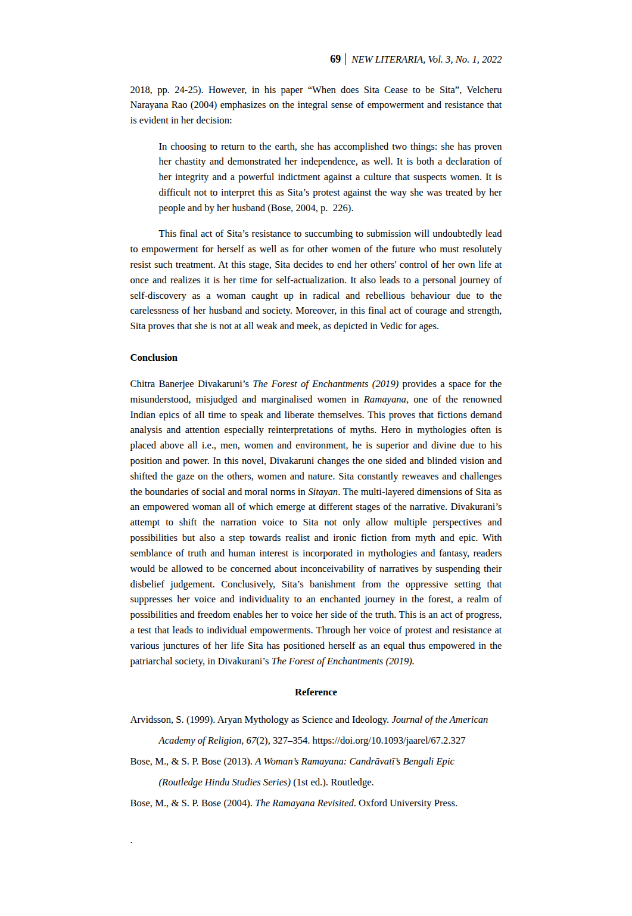69 NEW LITERARIA, Vol. 3, No. 1, 2022
2018, pp. 24-25). However, in his paper “When does Sita Cease to be Sita”, Velcheru Narayana Rao (2004) emphasizes on the integral sense of empowerment and resistance that is evident in her decision:
In choosing to return to the earth, she has accomplished two things: she has proven her chastity and demonstrated her independence, as well. It is both a declaration of her integrity and a powerful indictment against a culture that suspects women. It is difficult not to interpret this as Sita’s protest against the way she was treated by her people and by her husband (Bose, 2004, p. 226).
This final act of Sita’s resistance to succumbing to submission will undoubtedly lead to empowerment for herself as well as for other women of the future who must resolutely resist such treatment. At this stage, Sita decides to end her others' control of her own life at once and realizes it is her time for self-actualization. It also leads to a personal journey of self-discovery as a woman caught up in radical and rebellious behaviour due to the carelessness of her husband and society. Moreover, in this final act of courage and strength, Sita proves that she is not at all weak and meek, as depicted in Vedic for ages.
Conclusion
Chitra Banerjee Divakaruni’s The Forest of Enchantments (2019) provides a space for the misunderstood, misjudged and marginalised women in Ramayana, one of the renowned Indian epics of all time to speak and liberate themselves. This proves that fictions demand analysis and attention especially reinterpretations of myths. Hero in mythologies often is placed above all i.e., men, women and environment, he is superior and divine due to his position and power. In this novel, Divakaruni changes the one sided and blinded vision and shifted the gaze on the others, women and nature. Sita constantly reweaves and challenges the boundaries of social and moral norms in Sitayan. The multi-layered dimensions of Sita as an empowered woman all of which emerge at different stages of the narrative. Divakurani’s attempt to shift the narration voice to Sita not only allow multiple perspectives and possibilities but also a step towards realist and ironic fiction from myth and epic. With semblance of truth and human interest is incorporated in mythologies and fantasy, readers would be allowed to be concerned about inconceivability of narratives by suspending their disbelief judgement. Conclusively, Sita’s banishment from the oppressive setting that suppresses her voice and individuality to an enchanted journey in the forest, a realm of possibilities and freedom enables her to voice her side of the truth. This is an act of progress, a test that leads to individual empowerments. Through her voice of protest and resistance at various junctures of her life Sita has positioned herself as an equal thus empowered in the patriarchal society, in Divakurani’s The Forest of Enchantments (2019).
Reference
Arvidsson, S. (1999). Aryan Mythology as Science and Ideology. Journal of the American Academy of Religion, 67(2), 327–354. https://doi.org/10.1093/jaarel/67.2.327
Bose, M., & S. P. Bose (2013). A Woman’s Ramayana: Candrāvatī’s Bengali Epic (Routledge Hindu Studies Series) (1st ed.). Routledge.
Bose, M., & S. P. Bose (2004). The Ramayana Revisited. Oxford University Press.
.